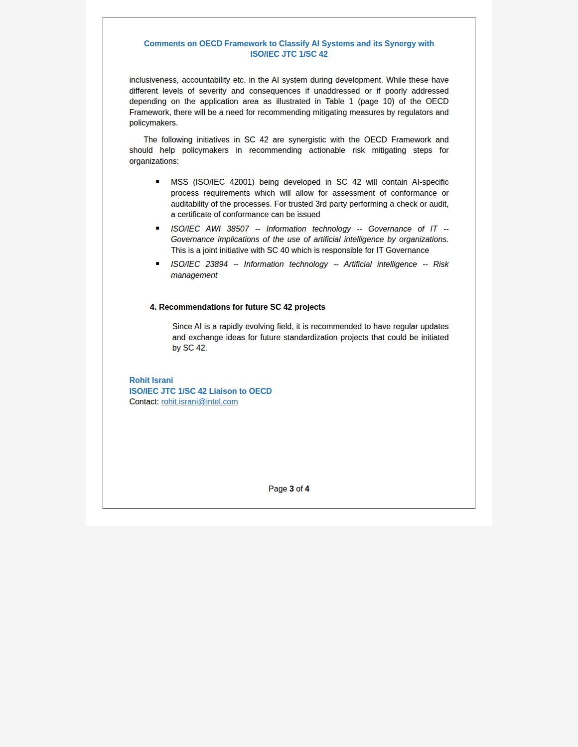Comments on OECD Framework to Classify AI Systems and its Synergy with ISO/IEC JTC 1/SC 42
inclusiveness, accountability etc. in the AI system during development. While these have different levels of severity and consequences if unaddressed or if poorly addressed depending on the application area as illustrated in Table 1 (page 10) of the OECD Framework, there will be a need for recommending mitigating measures by regulators and policymakers.
The following initiatives in SC 42 are synergistic with the OECD Framework and should help policymakers in recommending actionable risk mitigating steps for organizations:
MSS (ISO/IEC 42001) being developed in SC 42 will contain AI-specific process requirements which will allow for assessment of conformance or auditability of the processes. For trusted 3rd party performing a check or audit, a certificate of conformance can be issued
ISO/IEC AWI 38507 -- Information technology -- Governance of IT -- Governance implications of the use of artificial intelligence by organizations. This is a joint initiative with SC 40 which is responsible for IT Governance
ISO/IEC 23894 -- Information technology -- Artificial intelligence -- Risk management
Recommendations for future SC 42 projects
Since AI is a rapidly evolving field, it is recommended to have regular updates and exchange ideas for future standardization projects that could be initiated by SC 42.
Rohit Israni
ISO/IEC JTC 1/SC 42 Liaison to OECD
Contact: rohit.israni@intel.com
Page 3 of 4